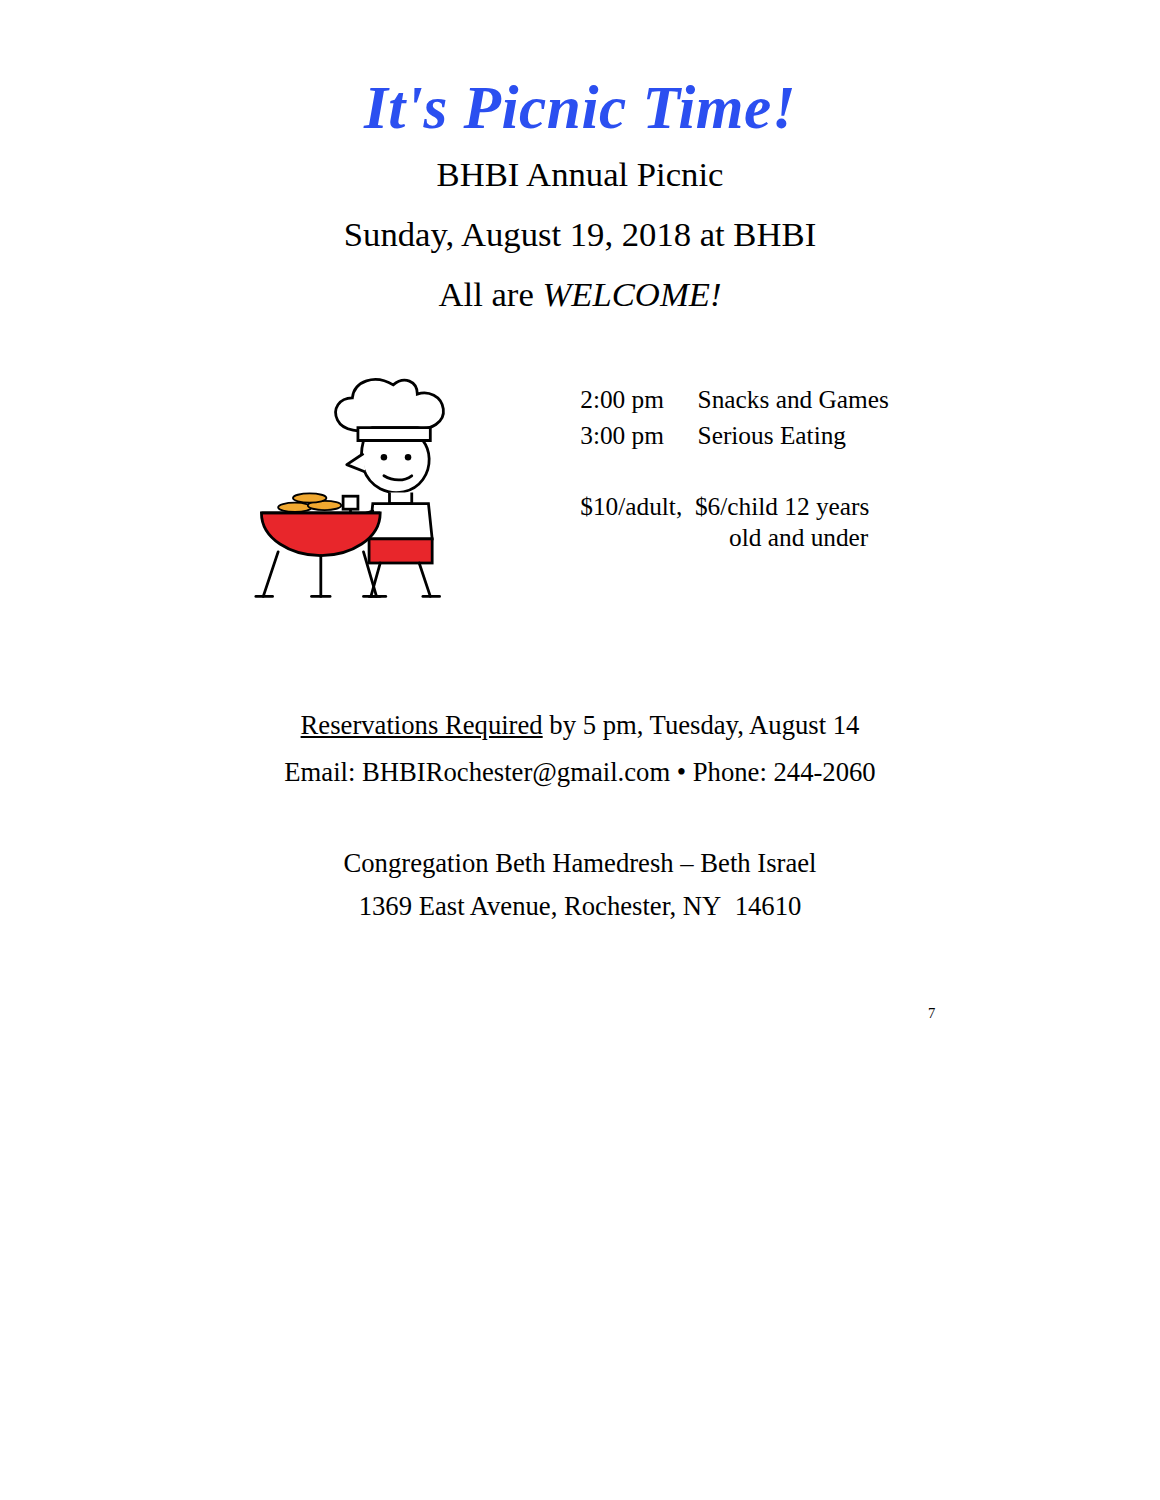It's Picnic Time!
BHBI Annual Picnic
Sunday, August 19, 2018 at BHBI
All are WELCOME!
| 2:00 pm | Snacks and Games |
| 3:00 pm | Serious Eating |
$10/adult, $6/child 12 years old and under
Reservations Required by 5 pm, Tuesday, August 14
Email: BHBIRochester@gmail.com • Phone: 244-2060
Congregation Beth Hamedresh – Beth Israel
1369 East Avenue, Rochester, NY 14610
7